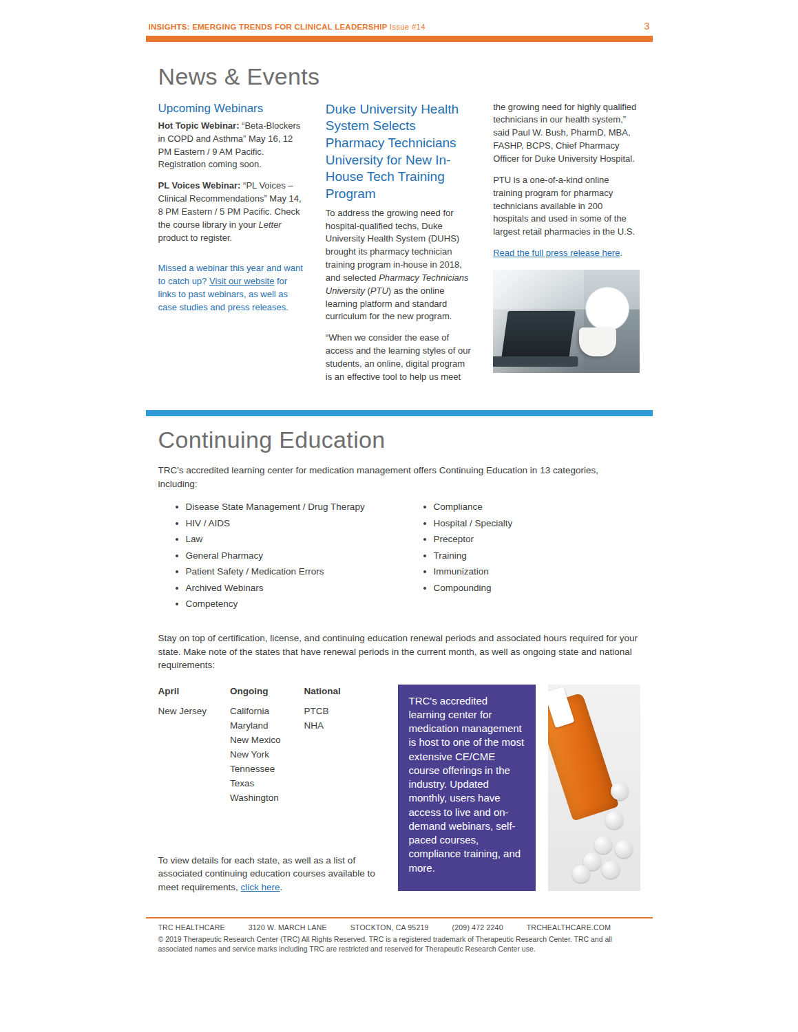Insights: Emerging Trends for Clinical Leadership Issue #14
3
News & Events
Upcoming Webinars
Hot Topic Webinar: “Beta-Blockers in COPD and Asthma” May 16, 12 PM Eastern / 9 AM Pacific. Registration coming soon.
PL Voices Webinar: “PL Voices – Clinical Recommendations” May 14, 8 PM Eastern / 5 PM Pacific. Check the course library in your Letter product to register.
Missed a webinar this year and want to catch up? Visit our website for links to past webinars, as well as case studies and press releases.
Duke University Health System Selects Pharmacy Technicians University for New In-House Tech Training Program
To address the growing need for hospital-qualified techs, Duke University Health System (DUHS) brought its pharmacy technician training program in-house in 2018, and selected Pharmacy Technicians University (PTU) as the online learning platform and standard curriculum for the new program.
“When we consider the ease of access and the learning styles of our students, an online, digital program is an effective tool to help us meet
the growing need for highly qualified technicians in our health system,” said Paul W. Bush, PharmD, MBA, FASHP, BCPS, Chief Pharmacy Officer for Duke University Hospital.
PTU is a one-of-a-kind online training program for pharmacy technicians available in 200 hospitals and used in some of the largest retail pharmacies in the U.S.
Read the full press release here.
Continuing Education
TRC's accredited learning center for medication management offers Continuing Education in 13 categories, including:
Disease State Management / Drug Therapy
HIV / AIDS
Law
General Pharmacy
Patient Safety / Medication Errors
Archived Webinars
Competency
Compliance
Hospital / Specialty
Preceptor
Training
Immunization
Compounding
Stay on top of certification, license, and continuing education renewal periods and associated hours required for your state. Make note of the states that have renewal periods in the current month, as well as ongoing state and national requirements:
| April | Ongoing | National |
| --- | --- | --- |
| New Jersey | California Maryland New Mexico New York Tennessee Texas Washington | PTCB NHA |
To view details for each state, as well as a list of associated continuing education courses available to meet requirements, click here.
TRC's accredited learning center for medication management is host to one of the most extensive CE/CME course offerings in the industry. Updated monthly, users have access to live and on-demand webinars, self-paced courses, compliance training, and more.
TRC HEALTHCARE 3120 W. MARCH LANE STOCKTON, CA 95219 (209) 472 2240 TRCHEALTHCARE.COM
© 2019 Therapeutic Research Center (TRC) All Rights Reserved. TRC is a registered trademark of Therapeutic Research Center. TRC and all associated names and service marks including TRC are restricted and reserved for Therapeutic Research Center use.